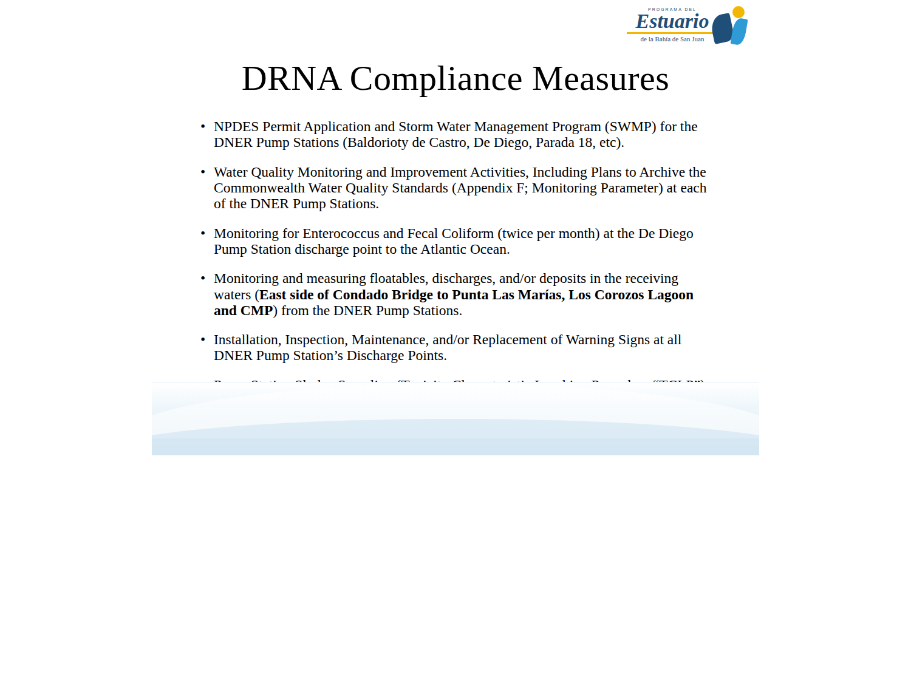PROGRAMA DEL
Estuario
de la Bahía de San Juan
DRNA Compliance Measures
NPDES Permit Application and Storm Water Management Program (SWMP) for the DNER Pump Stations (Baldorioty de Castro, De Diego, Parada 18, etc).
Water Quality Monitoring and Improvement Activities, Including Plans to Archive the Commonwealth Water Quality Standards (Appendix F; Monitoring Parameter) at each of the DNER Pump Stations.
Monitoring for Enterococcus and Fecal Coliform (twice per month) at the De Diego Pump Station discharge point to the Atlantic Ocean.
Monitoring and measuring floatables, discharges, and/or deposits in the receiving waters (East side of Condado Bridge to Punta Las Marías, Los Corozos Lagoon and CMP) from the DNER Pump Stations.
Installation, Inspection, Maintenance, and/or Replacement of Warning Signs at all DNER Pump Station’s Discharge Points.
Pump Station Sludge Sampling (Toxicity Characteristic Leaching Procedure “TCLP”) and Disposal.